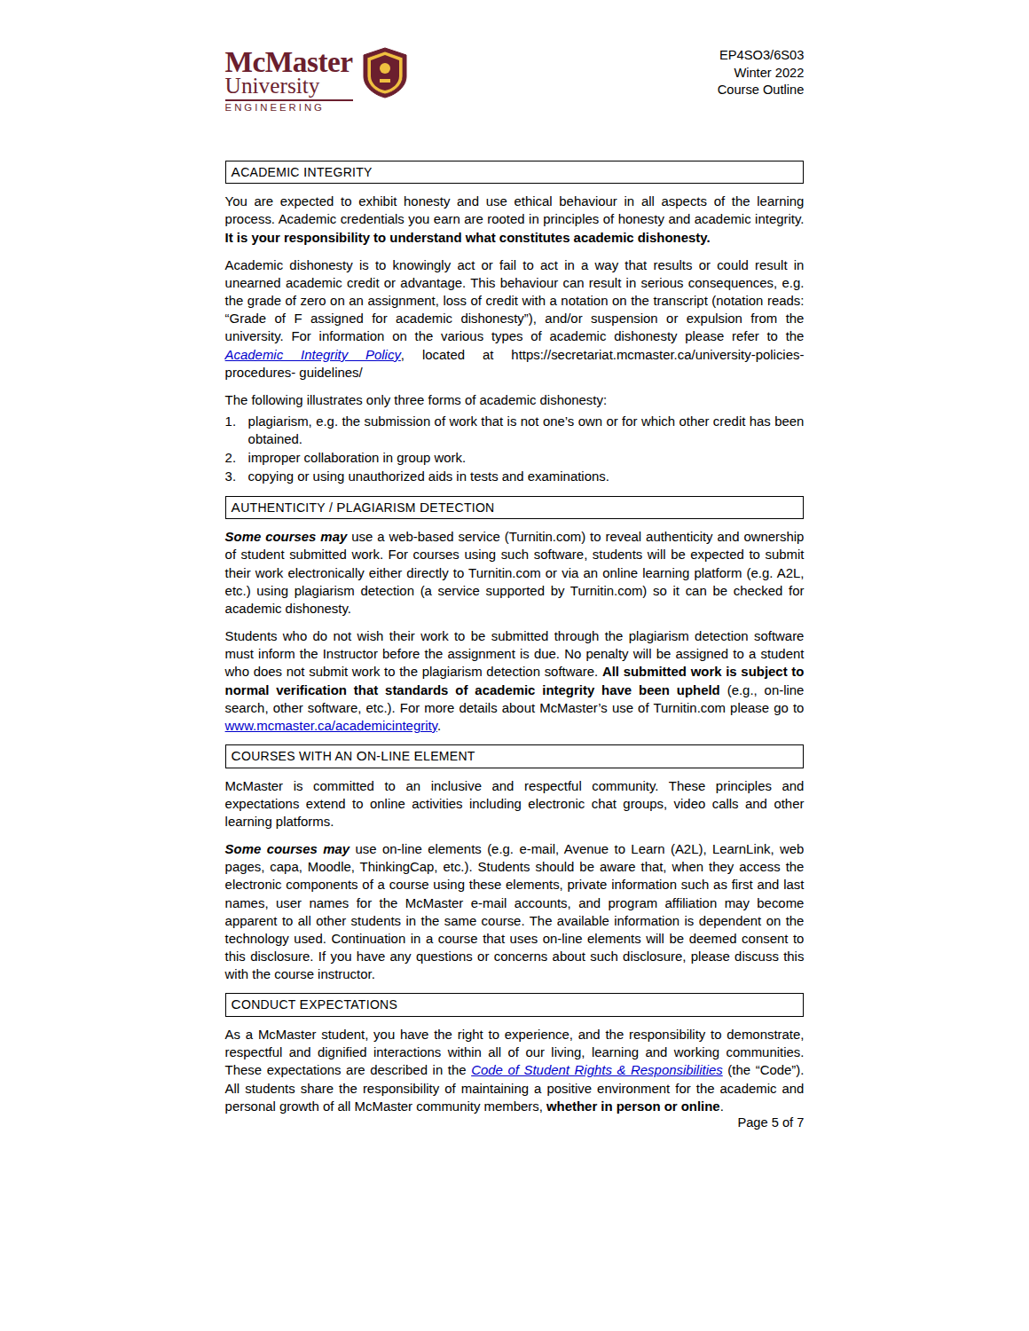McMaster University ENGINEERING
EP4SO3/6S03
Winter 2022
Course Outline
ACADEMIC INTEGRITY
You are expected to exhibit honesty and use ethical behaviour in all aspects of the learning process. Academic credentials you earn are rooted in principles of honesty and academic integrity. It is your responsibility to understand what constitutes academic dishonesty.
Academic dishonesty is to knowingly act or fail to act in a way that results or could result in unearned academic credit or advantage. This behaviour can result in serious consequences, e.g. the grade of zero on an assignment, loss of credit with a notation on the transcript (notation reads: “Grade of F assigned for academic dishonesty”), and/or suspension or expulsion from the university. For information on the various types of academic dishonesty please refer to the Academic Integrity Policy, located at https://secretariat.mcmaster.ca/university-policies-procedures- guidelines/
The following illustrates only three forms of academic dishonesty:
plagiarism, e.g. the submission of work that is not one’s own or for which other credit has been obtained.
improper collaboration in group work.
copying or using unauthorized aids in tests and examinations.
AUTHENTICITY / PLAGIARISM DETECTION
Some courses may use a web-based service (Turnitin.com) to reveal authenticity and ownership of student submitted work. For courses using such software, students will be expected to submit their work electronically either directly to Turnitin.com or via an online learning platform (e.g. A2L, etc.) using plagiarism detection (a service supported by Turnitin.com) so it can be checked for academic dishonesty.
Students who do not wish their work to be submitted through the plagiarism detection software must inform the Instructor before the assignment is due. No penalty will be assigned to a student who does not submit work to the plagiarism detection software. All submitted work is subject to normal verification that standards of academic integrity have been upheld (e.g., on-line search, other software, etc.). For more details about McMaster’s use of Turnitin.com please go to www.mcmaster.ca/academicintegrity.
COURSES WITH AN ON-LINE ELEMENT
McMaster is committed to an inclusive and respectful community. These principles and expectations extend to online activities including electronic chat groups, video calls and other learning platforms.
Some courses may use on-line elements (e.g. e-mail, Avenue to Learn (A2L), LearnLink, web pages, capa, Moodle, ThinkingCap, etc.). Students should be aware that, when they access the electronic components of a course using these elements, private information such as first and last names, user names for the McMaster e-mail accounts, and program affiliation may become apparent to all other students in the same course. The available information is dependent on the technology used. Continuation in a course that uses on-line elements will be deemed consent to this disclosure. If you have any questions or concerns about such disclosure, please discuss this with the course instructor.
CONDUCT EXPECTATIONS
As a McMaster student, you have the right to experience, and the responsibility to demonstrate, respectful and dignified interactions within all of our living, learning and working communities. These expectations are described in the Code of Student Rights & Responsibilities (the “Code”). All students share the responsibility of maintaining a positive environment for the academic and personal growth of all McMaster community members, whether in person or online.
Page 5 of 7